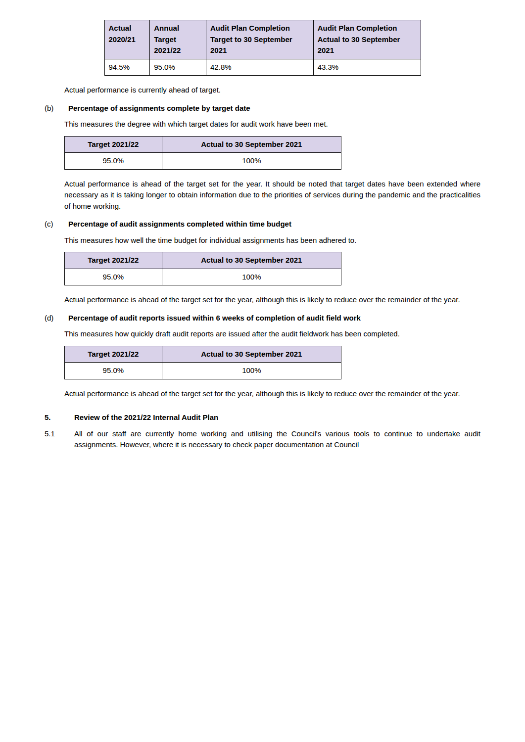| Actual 2020/21 | Annual Target 2021/22 | Audit Plan Completion Target to 30 September 2021 | Audit Plan Completion Actual to 30 September 2021 |
| --- | --- | --- | --- |
| 94.5% | 95.0% | 42.8% | 43.3% |
Actual performance is currently ahead of target.
(b)
Percentage of assignments complete by target date
This measures the degree with which target dates for audit work have been met.
| Target 2021/22 | Actual to 30 September 2021 |
| --- | --- |
| 95.0% | 100% |
Actual performance is ahead of the target set for the year. It should be noted that target dates have been extended where necessary as it is taking longer to obtain information due to the priorities of services during the pandemic and the practicalities of home working.
(c)
Percentage of audit assignments completed within time budget
This measures how well the time budget for individual assignments has been adhered to.
| Target 2021/22 | Actual to 30 September 2021 |
| --- | --- |
| 95.0% | 100% |
Actual performance is ahead of the target set for the year, although this is likely to reduce over the remainder of the year.
(d)
Percentage of audit reports issued within 6 weeks of completion of audit field work
This measures how quickly draft audit reports are issued after the audit fieldwork has been completed.
| Target 2021/22 | Actual to 30 September 2021 |
| --- | --- |
| 95.0% | 100% |
Actual performance is ahead of the target set for the year, although this is likely to reduce over the remainder of the year.
5.
Review of the 2021/22 Internal Audit Plan
5.1
All of our staff are currently home working and utilising the Council's various tools to continue to undertake audit assignments. However, where it is necessary to check paper documentation at Council